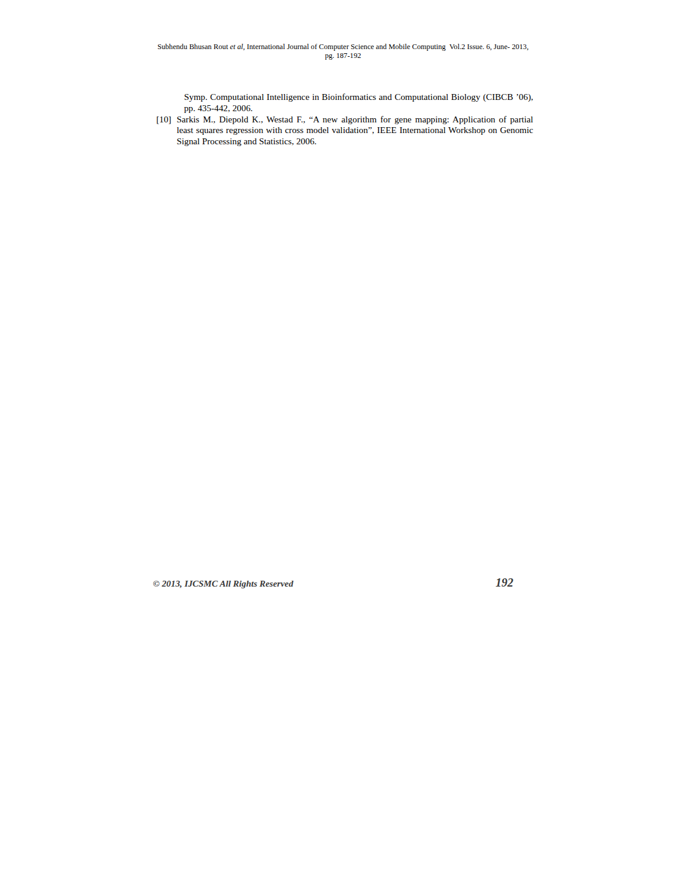Subhendu Bhusan Rout et al, International Journal of Computer Science and Mobile Computing Vol.2 Issue. 6, June- 2013, pg. 187-192
Symp. Computational Intelligence in Bioinformatics and Computational Biology (CIBCB ’06), pp. 435-442, 2006.
[10]
Sarkis M., Diepold K., Westad F., “A new algorithm for gene mapping: Application of partial least squares regression with cross model validation”, IEEE International Workshop on Genomic Signal Processing and Statistics, 2006.
© 2013, IJCSMC All Rights Reserved
192